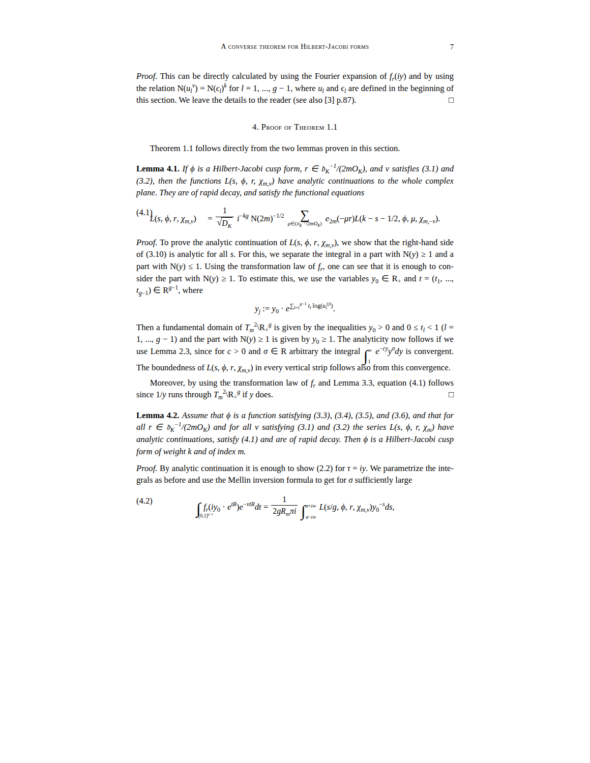A converse theorem for Hilbert-Jacobi forms 7
Proof. This can be directly calculated by using the Fourier expansion of fr(iy) and by using the relation N(ulν) = N(ϵl)k for l = 1, ..., g − 1, where ul and ϵl are defined in the beginning of this section. We leave the details to the reader (see also [3] p.87).□
4. Proof of Theorem 1.1
Theorem 1.1 follows directly from the two lemmas proven in this section.
Lemma 4.1. If ϕ is a Hilbert-Jacobi cusp form, r ∈ 𝔡K−1/(2mOK), and ν satisfies (3.1) and (3.2), then the functions L(s, ϕ, r, χm,ν) have analytic continuations to the whole complex plane. They are of rapid decay, and satisfy the functional equations
(4.1) L(s, ϕ, r, χm,ν) = 1 DK i−kg N(2m)−1/2 ∑μ∈(𝔡K−1/2mOK) e2m(−μr)L(k − s − 1/2, ϕ, μ, χm,−ν).
Proof. To prove the analytic continuation of L(s, ϕ, r, χm,ν), we show that the right-hand side of (3.10) is analytic for all s. For this, we separate the integral in a part with N(y) ≥ 1 and a part with N(y) ≤ 1. Using the transformation law of fr, one can see that it is enough to consider the part with N(y) ≥ 1. To estimate this, we use the variables y0 ∈ R+ and t = (t1, ..., tg−1) ∈ Rg−1, where
yj := y0 · e∑l=1g−1 tl log(ul(j)).
Then a fundamental domain of Tm2\R+g is given by the inequalities y0 > 0 and 0 ≤ tl < 1 (l = 1, ..., g − 1) and the part with N(y) ≥ 1 is given by y0 ≥ 1. The analyticity now follows if we use Lemma 2.3, since for c > 0 and σ ∈ R arbitrary the integral ∫∞1 e−cyyσdy is convergent. The boundedness of L(s, ϕ, r, χm,ν) in every vertical strip follows also from this convergence.
Moreover, by using the transformation law of fr and Lemma 3.3, equation (4.1) follows since 1/y runs through Tm2\R+g if y does.□
Lemma 4.2. Assume that ϕ is a function satisfying (3.3), (3.4), (3.5), and (3.6), and that for all r ∈ 𝔡K−1/(2mOK) and for all ν satisfying (3.1) and (3.2) the series L(s, ϕ, r, χm) have analytic continuations, satisfy (4.1) and are of rapid decay. Then ϕ is a Hilbert-Jacobi cusp form of weight k and of index m.
Proof. By analytic continuation it is enough to show (2.2) for τ = iy. We parametrize the integrals as before and use the Mellin inversion formula to get for σ sufficiently large
(4.2) ∫[0,1]g−1 fr(iy0 · etR)e−νtRdt = 12gRmπi ∫σ+i∞σ−i∞ L(s/g, ϕ, r, χm,ν)y0−sds,